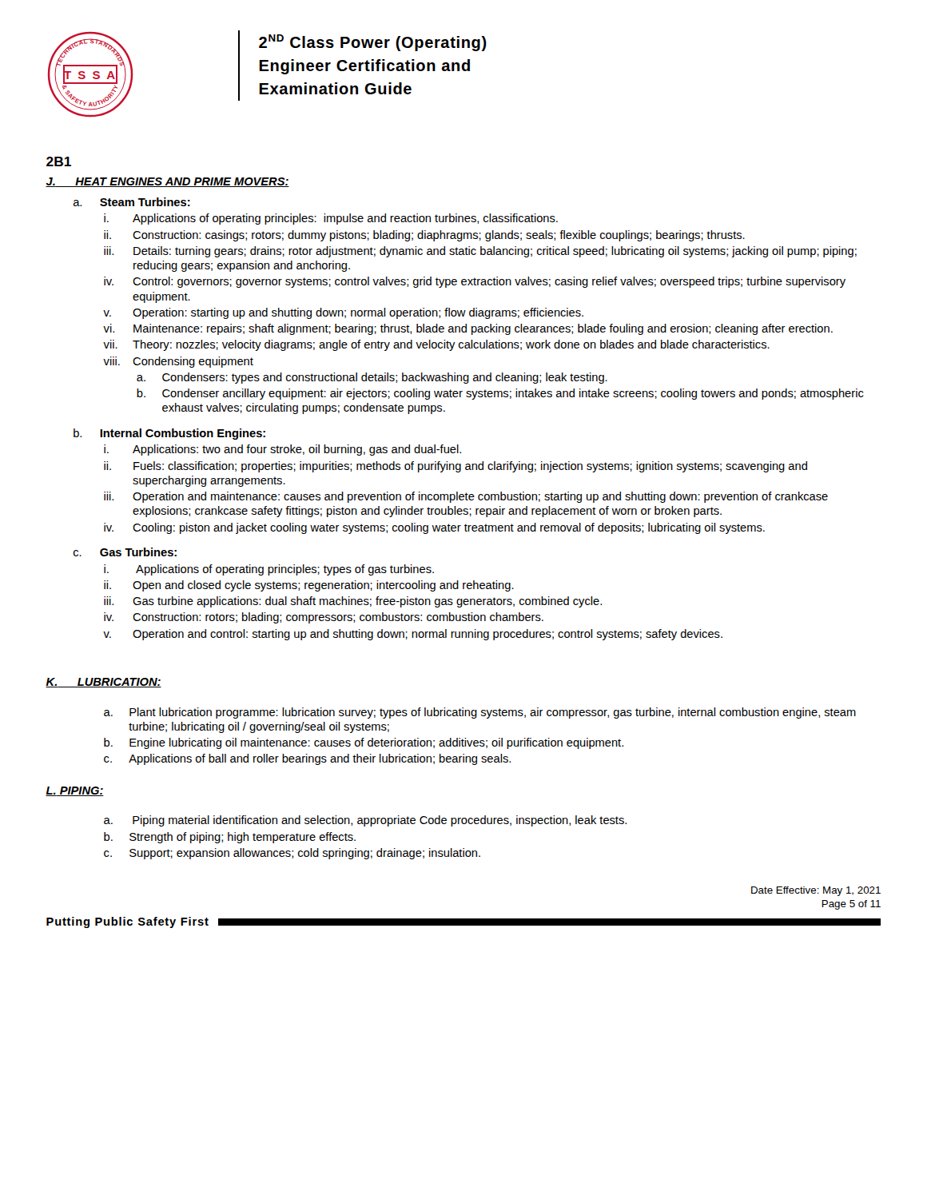T S S A TECHNICAL STANDARDS & SAFETY AUTHORITY
2ND Class Power (Operating)
Engineer Certification and
Examination Guide
2B1
J. HEAT ENGINES AND PRIME MOVERS:
a. Steam Turbines:
i. Applications of operating principles: impulse and reaction turbines, classifications.
ii. Construction: casings; rotors; dummy pistons; blading; diaphragms; glands; seals; flexible couplings; bearings; thrusts.
iii. Details: turning gears; drains; rotor adjustment; dynamic and static balancing; critical speed; lubricating oil systems; jacking oil pump; piping; reducing gears; expansion and anchoring.
iv. Control: governors; governor systems; control valves; grid type extraction valves; casing relief valves; overspeed trips; turbine supervisory equipment.
v. Operation: starting up and shutting down; normal operation; flow diagrams; efficiencies.
vi. Maintenance: repairs; shaft alignment; bearing; thrust, blade and packing clearances; blade fouling and erosion; cleaning after erection.
vii. Theory: nozzles; velocity diagrams; angle of entry and velocity calculations; work done on blades and blade characteristics.
viii. Condensing equipment
a. Condensers: types and constructional details; backwashing and cleaning; leak testing.
b. Condenser ancillary equipment: air ejectors; cooling water systems; intakes and intake screens; cooling towers and ponds; atmospheric exhaust valves; circulating pumps; condensate pumps.
b. Internal Combustion Engines:
i. Applications: two and four stroke, oil burning, gas and dual-fuel.
ii. Fuels: classification; properties; impurities; methods of purifying and clarifying; injection systems; ignition systems; scavenging and supercharging arrangements.
iii. Operation and maintenance: causes and prevention of incomplete combustion; starting up and shutting down: prevention of crankcase explosions; crankcase safety fittings; piston and cylinder troubles; repair and replacement of worn or broken parts.
iv. Cooling: piston and jacket cooling water systems; cooling water treatment and removal of deposits; lubricating oil systems.
c. Gas Turbines:
i. Applications of operating principles; types of gas turbines.
ii. Open and closed cycle systems; regeneration; intercooling and reheating.
iii. Gas turbine applications: dual shaft machines; free-piston gas generators, combined cycle.
iv. Construction: rotors; blading; compressors; combustors: combustion chambers.
v. Operation and control: starting up and shutting down; normal running procedures; control systems; safety devices.
K. LUBRICATION:
a. Plant lubrication programme: lubrication survey; types of lubricating systems, air compressor, gas turbine, internal combustion engine, steam turbine; lubricating oil / governing/seal oil systems;
b. Engine lubricating oil maintenance: causes of deterioration; additives; oil purification equipment.
c. Applications of ball and roller bearings and their lubrication; bearing seals.
L. PIPING:
a. Piping material identification and selection, appropriate Code procedures, inspection, leak tests.
b. Strength of piping; high temperature effects.
c. Support; expansion allowances; cold springing; drainage; insulation.
Date Effective: May 1, 2021
Page 5 of 11
Putting Public Safety First